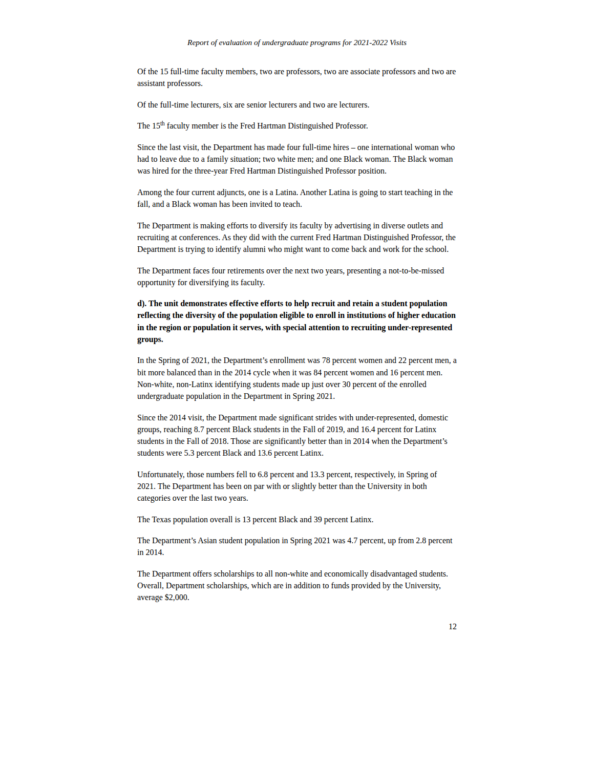Report of evaluation of undergraduate programs for 2021-2022 Visits
Of the 15 full-time faculty members, two are professors, two are associate professors and two are assistant professors.
Of the full-time lecturers, six are senior lecturers and two are lecturers.
The 15th faculty member is the Fred Hartman Distinguished Professor.
Since the last visit, the Department has made four full-time hires – one international woman who had to leave due to a family situation; two white men; and one Black woman. The Black woman was hired for the three-year Fred Hartman Distinguished Professor position.
Among the four current adjuncts, one is a Latina. Another Latina is going to start teaching in the fall, and a Black woman has been invited to teach.
The Department is making efforts to diversify its faculty by advertising in diverse outlets and recruiting at conferences. As they did with the current Fred Hartman Distinguished Professor, the Department is trying to identify alumni who might want to come back and work for the school.
The Department faces four retirements over the next two years, presenting a not-to-be-missed opportunity for diversifying its faculty.
d). The unit demonstrates effective efforts to help recruit and retain a student population reflecting the diversity of the population eligible to enroll in institutions of higher education in the region or population it serves, with special attention to recruiting under-represented groups.
In the Spring of 2021, the Department’s enrollment was 78 percent women and 22 percent men, a bit more balanced than in the 2014 cycle when it was 84 percent women and 16 percent men. Non-white, non-Latinx identifying students made up just over 30 percent of the enrolled undergraduate population in the Department in Spring 2021.
Since the 2014 visit, the Department made significant strides with under-represented, domestic groups, reaching 8.7 percent Black students in the Fall of 2019, and 16.4 percent for Latinx students in the Fall of 2018. Those are significantly better than in 2014 when the Department’s students were 5.3 percent Black and 13.6 percent Latinx.
Unfortunately, those numbers fell to 6.8 percent and 13.3 percent, respectively, in Spring of 2021. The Department has been on par with or slightly better than the University in both categories over the last two years.
The Texas population overall is 13 percent Black and 39 percent Latinx.
The Department’s Asian student population in Spring 2021 was 4.7 percent, up from 2.8 percent in 2014.
The Department offers scholarships to all non-white and economically disadvantaged students. Overall, Department scholarships, which are in addition to funds provided by the University, average $2,000.
12